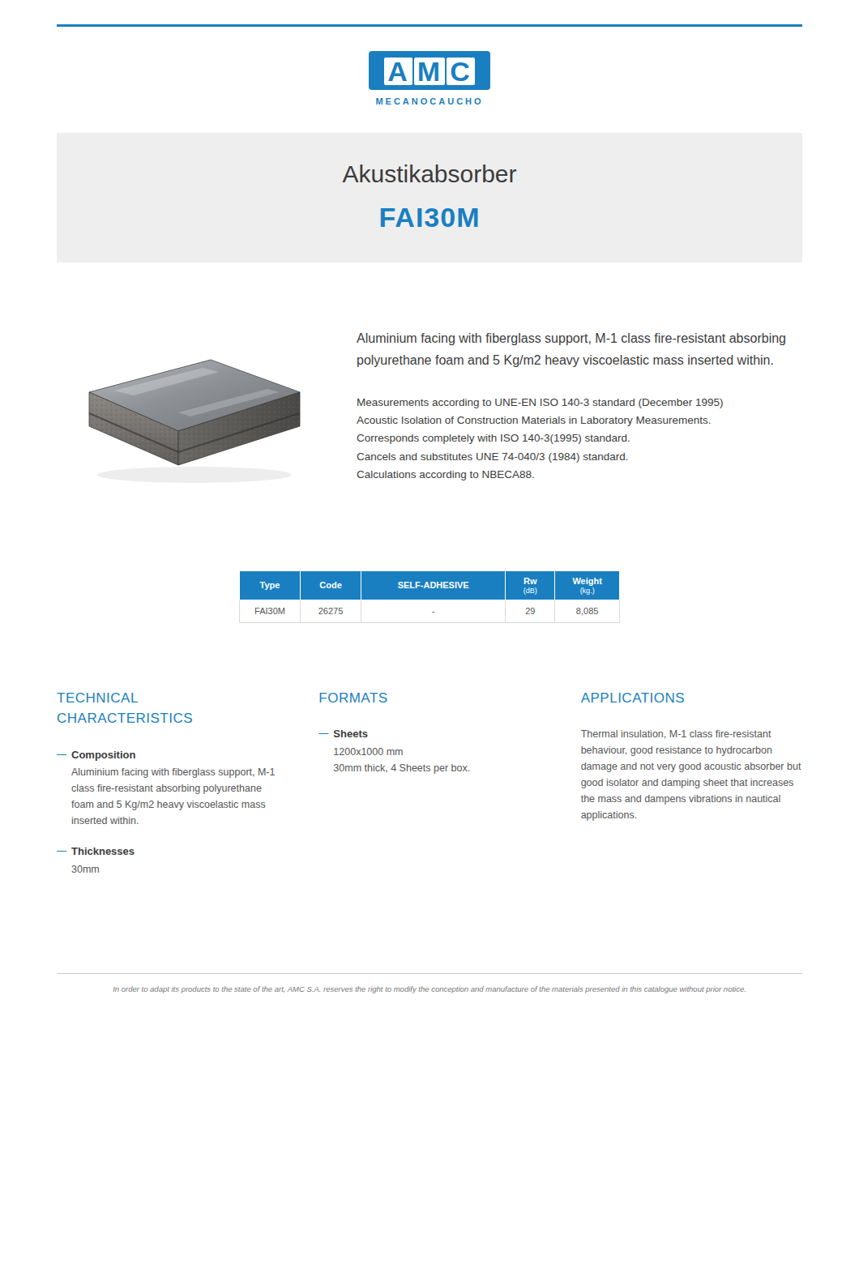AMC
MECANOCAUCHO
Akustikabsorber
FAI30M
Aluminium facing with fiberglass support, M-1 class fire-resistant absorbing polyurethane foam and 5 Kg/m2 heavy viscoelastic mass inserted within.
Measurements according to UNE-EN ISO 140-3 standard (December 1995)
Acoustic Isolation of Construction Materials in Laboratory Measurements.
Corresponds completely with ISO 140-3(1995) standard.
Cancels and substitutes UNE 74-040/3 (1984) standard.
Calculations according to NBECA88.
| Type | Code | SELF-ADHESIVE | Rw (dB) | Weight (kg.) |
| --- | --- | --- | --- | --- |
| FAI30M | 26275 | - | 29 | 8,085 |
TECHNICAL CHARACTERISTICS
Composition
Aluminium facing with fiberglass support, M-1 class fire-resistant absorbing polyurethane foam and 5 Kg/m2 heavy viscoelastic mass inserted within.
Thicknesses
30mm
FORMATS
Sheets
1200x1000 mm
30mm thick, 4 Sheets per box.
APPLICATIONS
Thermal insulation, M-1 class fire-resistant behaviour, good resistance to hydrocarbon damage and not very good acoustic absorber but good isolator and damping sheet that increases the mass and dampens vibrations in nautical applications.
In order to adapt its products to the state of the art, AMC S.A. reserves the right to modify the conception and manufacture of the materials presented in this catalogue without prior notice.